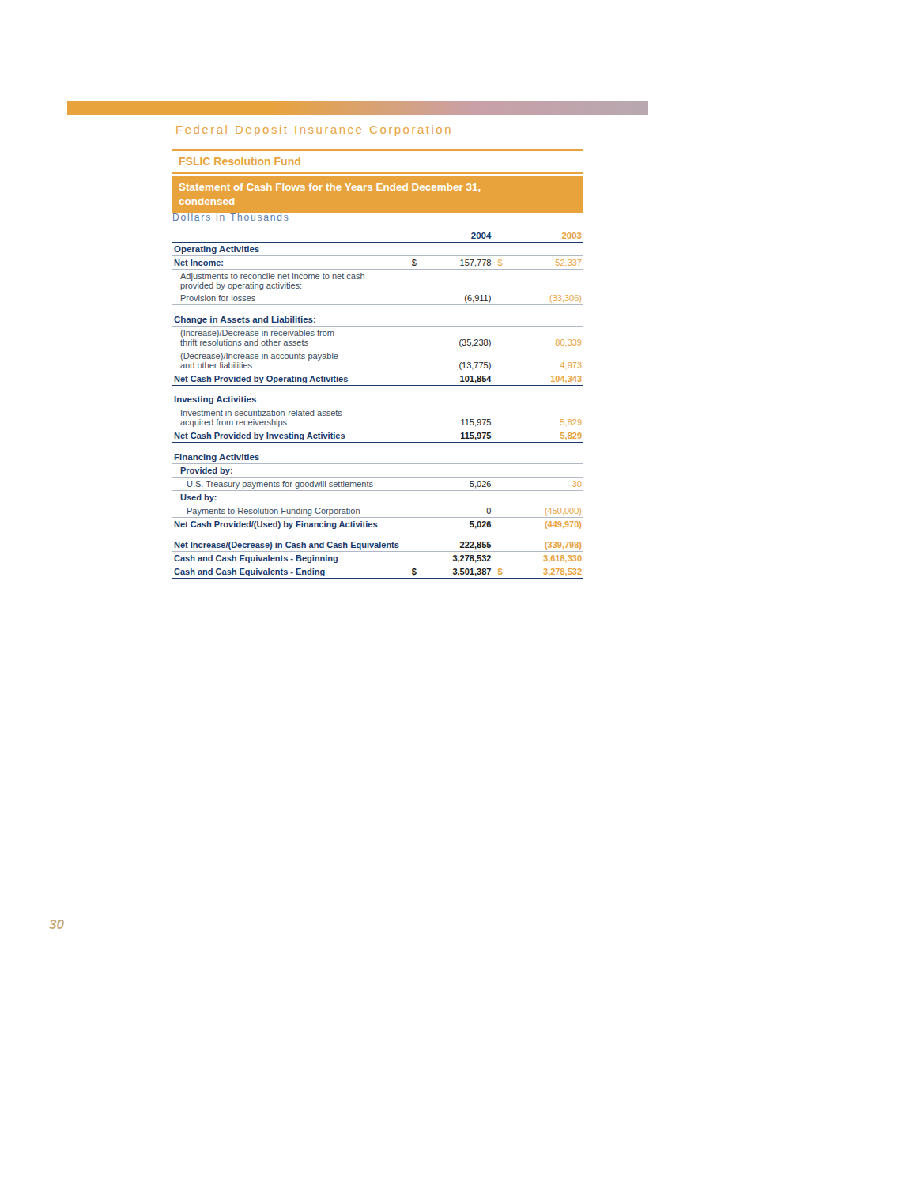Federal Deposit Insurance Corporation
FSLIC Resolution Fund
Statement of Cash Flows for the Years Ended December 31,
condensed
Dollars in Thousands
| | | 2004 | | 2003 |
| Operating Activities | | | | |
| Net Income: | $ | 157,778 | $ | 52,337 |
| Adjustments to reconcile net income to net cash provided by operating activities: | | | | |
| Provision for losses | | (6,911) | | (33,306) |
| Change in Assets and Liabilities: | | | | |
| (Increase)/Decrease in receivables from thrift resolutions and other assets | | (35,238) | | 80,339 |
| (Decrease)/Increase in accounts payable and other liabilities | | (13,775) | | 4,973 |
| Net Cash Provided by Operating Activities | | 101,854 | | 104,343 |
| Investing Activities | | | | |
| Investment in securitization-related assets acquired from receiverships | | 115,975 | | 5,829 |
| Net Cash Provided by Investing Activities | | 115,975 | | 5,829 |
| Financing Activities | | | | |
| Provided by: | | | | |
| U.S. Treasury payments for goodwill settlements | | 5,026 | | 30 |
| Used by: | | | | |
| Payments to Resolution Funding Corporation | | 0 | | (450,000) |
| Net Cash Provided/(Used) by Financing Activities | | 5,026 | | (449,970) |
| Net Increase/(Decrease) in Cash and Cash Equivalents | | 222,855 | | (339,798) |
| Cash and Cash Equivalents - Beginning | | 3,278,532 | | 3,618,330 |
| Cash and Cash Equivalents - Ending | $ | 3,501,387 | $ | 3,278,532 |
30